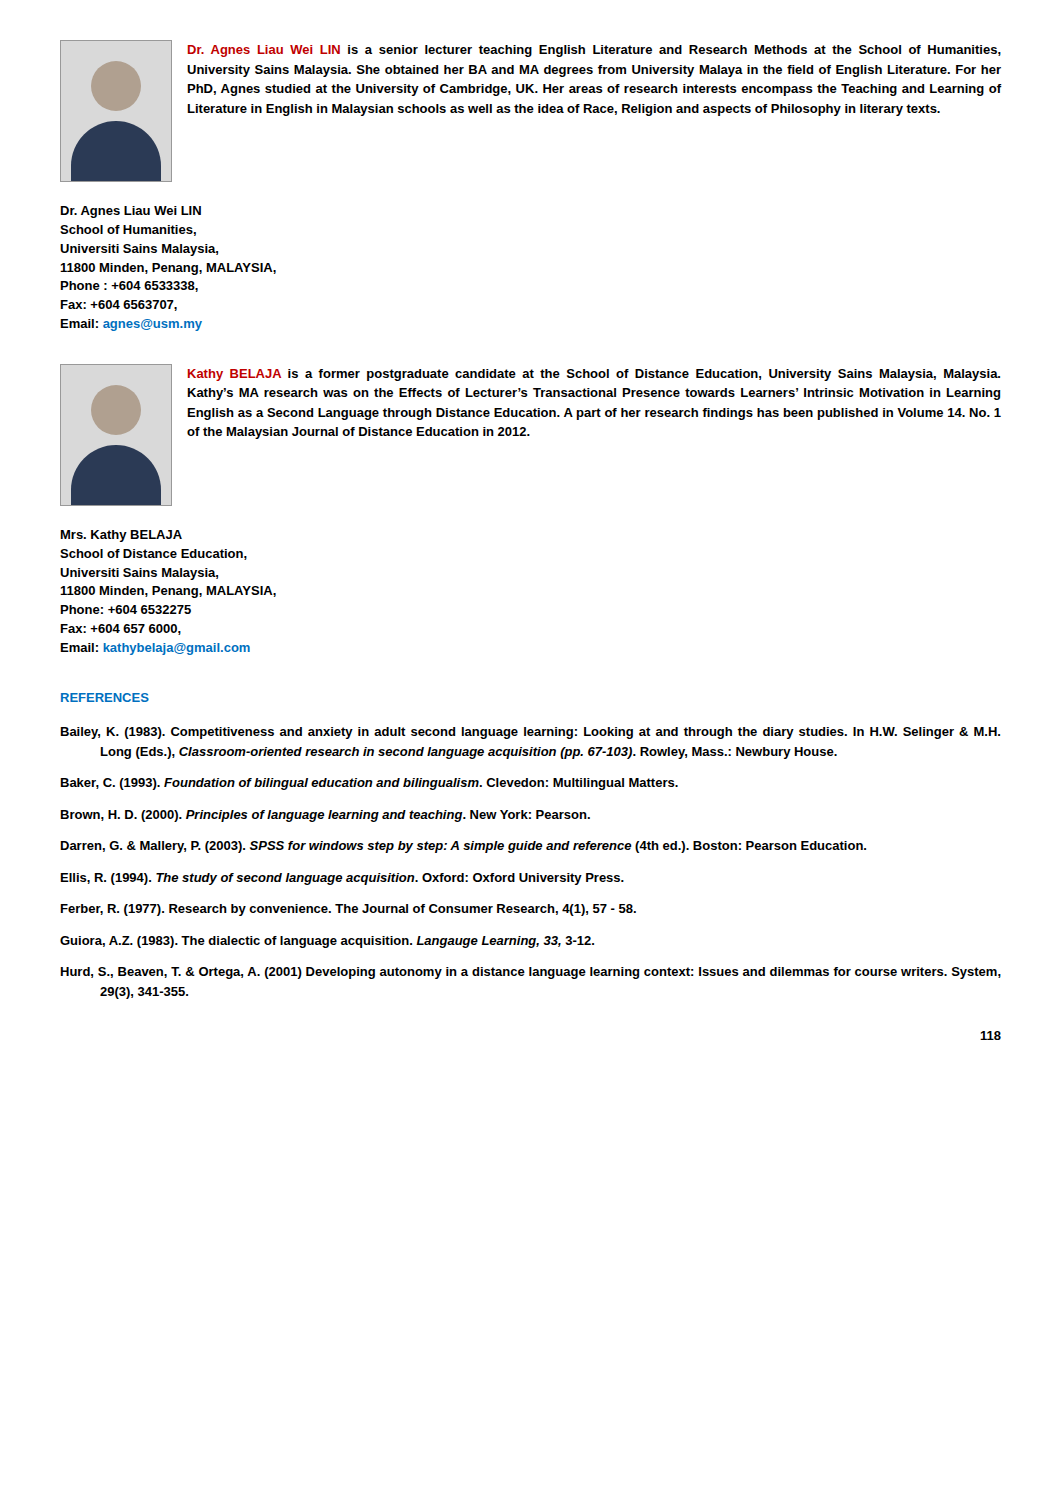Dr. Agnes Liau Wei LIN is a senior lecturer teaching English Literature and Research Methods at the School of Humanities, University Sains Malaysia. She obtained her BA and MA degrees from University Malaya in the field of English Literature. For her PhD, Agnes studied at the University of Cambridge, UK. Her areas of research interests encompass the Teaching and Learning of Literature in English in Malaysian schools as well as the idea of Race, Religion and aspects of Philosophy in literary texts.
Dr. Agnes Liau Wei LIN
School of Humanities,
Universiti Sains Malaysia,
11800 Minden, Penang, MALAYSIA,
Phone : +604 6533338,
Fax: +604 6563707,
Email: agnes@usm.my
Kathy BELAJA is a former postgraduate candidate at the School of Distance Education, University Sains Malaysia, Malaysia. Kathy’s MA research was on the Effects of Lecturer’s Transactional Presence towards Learners’ Intrinsic Motivation in Learning English as a Second Language through Distance Education. A part of her research findings has been published in Volume 14. No. 1 of the Malaysian Journal of Distance Education in 2012.
Mrs. Kathy BELAJA
School of Distance Education,
Universiti Sains Malaysia,
11800 Minden, Penang, MALAYSIA,
Phone: +604 6532275
Fax: +604 657 6000,
Email: kathybelaja@gmail.com
REFERENCES
Bailey, K. (1983). Competitiveness and anxiety in adult second language learning: Looking at and through the diary studies. In H.W. Selinger & M.H. Long (Eds.), Classroom-oriented research in second language acquisition (pp. 67-103). Rowley, Mass.: Newbury House.
Baker, C. (1993). Foundation of bilingual education and bilingualism. Clevedon: Multilingual Matters.
Brown, H. D. (2000). Principles of language learning and teaching. New York: Pearson.
Darren, G. & Mallery, P. (2003). SPSS for windows step by step: A simple guide and reference (4th ed.). Boston: Pearson Education.
Ellis, R. (1994). The study of second language acquisition. Oxford: Oxford University Press.
Ferber, R. (1977). Research by convenience. The Journal of Consumer Research, 4(1), 57 - 58.
Guiora, A.Z. (1983). The dialectic of language acquisition. Langauge Learning, 33, 3-12.
Hurd, S., Beaven, T. & Ortega, A. (2001) Developing autonomy in a distance language learning context: Issues and dilemmas for course writers. System, 29(3), 341-355.
118